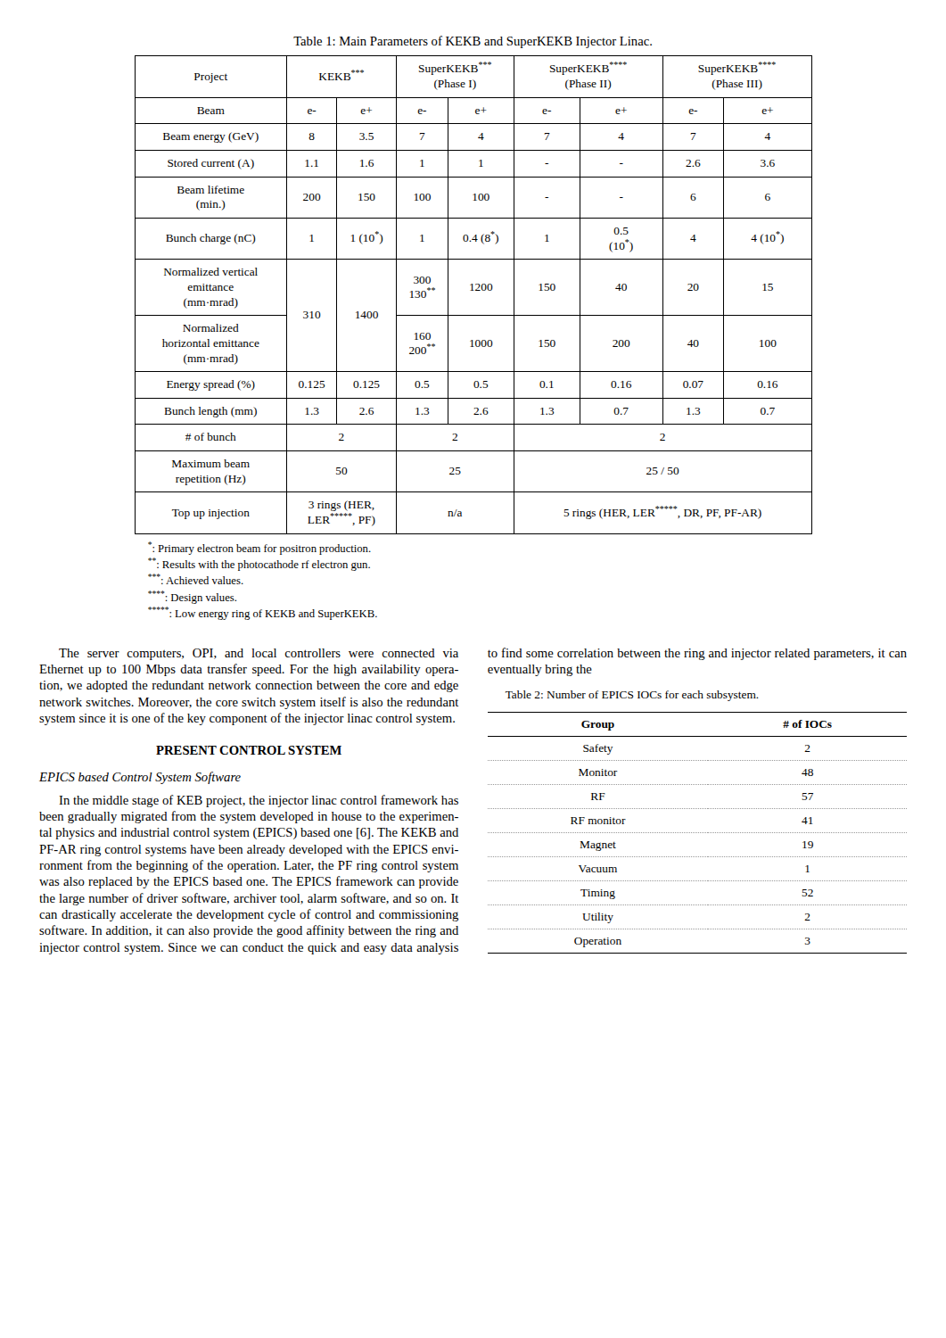Table 1: Main Parameters of KEKB and SuperKEKB Injector Linac.
| Project | KEKB *** | SuperKEKB *** (Phase I) | SuperKEKB **** (Phase II) | SuperKEKB **** (Phase III) |
| --- | --- | --- | --- | --- |
| Beam | e- | e+ | e- | e+ | e- | e+ | e- | e+ |
| Beam energy (GeV) | 8 | 3.5 | 7 | 4 | 7 | 4 | 7 | 4 |
| Stored current (A) | 1.1 | 1.6 | 1 | 1 | - | - | 2.6 | 3.6 |
| Beam lifetime (min.) | 200 | 150 | 100 | 100 | - | - | 6 | 6 |
| Bunch charge (nC) | 1 | 1 (10 * ) | 1 | 0.4 (8 * ) | 1 | 0.5 (10 * ) | 4 | 4 (10 * ) |
| Normalized vertical emittance (mm·mrad) | 310 | 1400 | 300 130 ** | 1200 | 150 | 40 | 20 | 15 |
| Normalized horizontal emittance (mm·mrad) | 160 200 ** | 1000 | 150 | 200 | 40 | 100 |
| Energy spread (%) | 0.125 | 0.125 | 0.5 | 0.5 | 0.1 | 0.16 | 0.07 | 0.16 |
| Bunch length (mm) | 1.3 | 2.6 | 1.3 | 2.6 | 1.3 | 0.7 | 1.3 | 0.7 |
| # of bunch | 2 | 2 | 2 |
| Maximum beam repetition (Hz) | 50 | 25 | 25 / 50 |
| Top up injection | 3 rings (HER, LER ***** , PF) | n/a | 5 rings (HER, LER ***** , DR, PF, PF-AR) |
*: Primary electron beam for positron production.
**: Results with the photocathode rf electron gun.
***: Achieved values.
****: Design values.
*****: Low energy ring of KEKB and SuperKEKB.
The server computers, OPI, and local controllers were connected via Ethernet up to 100 Mbps data transfer speed. For the high availability operation, we adopted the redundant network connection between the core and edge network switches. Moreover, the core switch system itself is also the redundant system since it is one of the key component of the injector linac control system.
PRESENT CONTROL SYSTEM
EPICS based Control System Software
In the middle stage of KEB project, the injector linac control framework has been gradually migrated from the system developed in house to the experimental physics and industrial control system (EPICS) based one [6]. The KEKB and PF-AR ring control systems have been already developed with the EPICS environment from the beginning of the operation. Later, the PF ring control system was also replaced by the EPICS based one. The EPICS framework can provide the large number of driver software, archiver tool, alarm software, and so on. It can drastically accelerate the development cycle of control and commissioning software. In addition, it can also provide the good affinity between the ring and injector control system. Since we can conduct the quick and easy data analysis to find some correlation between the ring and injector related parameters, it can eventually bring the
Table 2: Number of EPICS IOCs for each subsystem.
| Group | # of IOCs |
| --- | --- |
| Safety | 2 |
| Monitor | 48 |
| RF | 57 |
| RF monitor | 41 |
| Magnet | 19 |
| Vacuum | 1 |
| Timing | 52 |
| Utility | 2 |
| Operation | 3 |